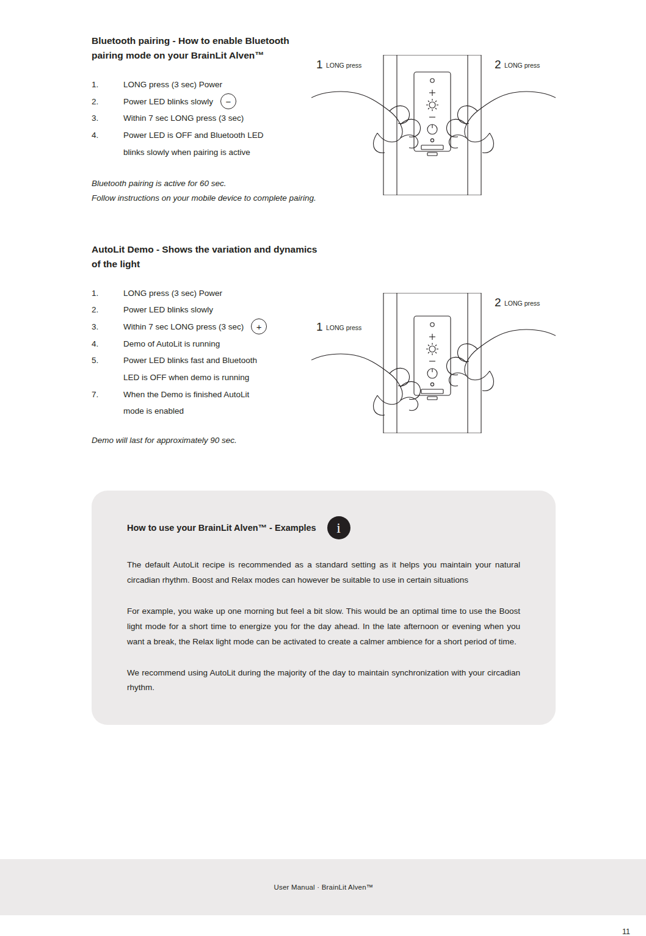1 LONG press 2 LONG press
2 LONG press 1 LONG press
Bluetooth pairing - How to enable Bluetooth pairing mode on your BrainLit Alven™
LONG press (3 sec) Power
Power LED blinks slowly −
Within 7 sec LONG press (3 sec)
Power LED is OFF and Bluetooth LED
blinks slowly when pairing is active
Bluetooth pairing is active for 60 sec.
Follow instructions on your mobile device to complete pairing.
AutoLit Demo - Shows the variation and dynamics of the light
LONG press (3 sec) Power
Power LED blinks slowly
Within 7 sec LONG press (3 sec) +
Demo of AutoLit is running
Power LED blinks fast and Bluetooth
LED is OFF when demo is running
When the Demo is finished AutoLit
mode is enabled
Demo will last for approximately 90 sec.
How to use your BrainLit Alven™ - Examples i
The default AutoLit recipe is recommended as a standard setting as it helps you maintain your natural circadian rhythm. Boost and Relax modes can however be suitable to use in certain situations
For example, you wake up one morning but feel a bit slow. This would be an optimal time to use the Boost light mode for a short time to energize you for the day ahead. In the late afternoon or evening when you want a break, the Relax light mode can be activated to create a calmer ambience for a short period of time.
We recommend using AutoLit during the majority of the day to maintain synchronization with your circadian rhythm.
User Manual · BrainLit Alven™ 11